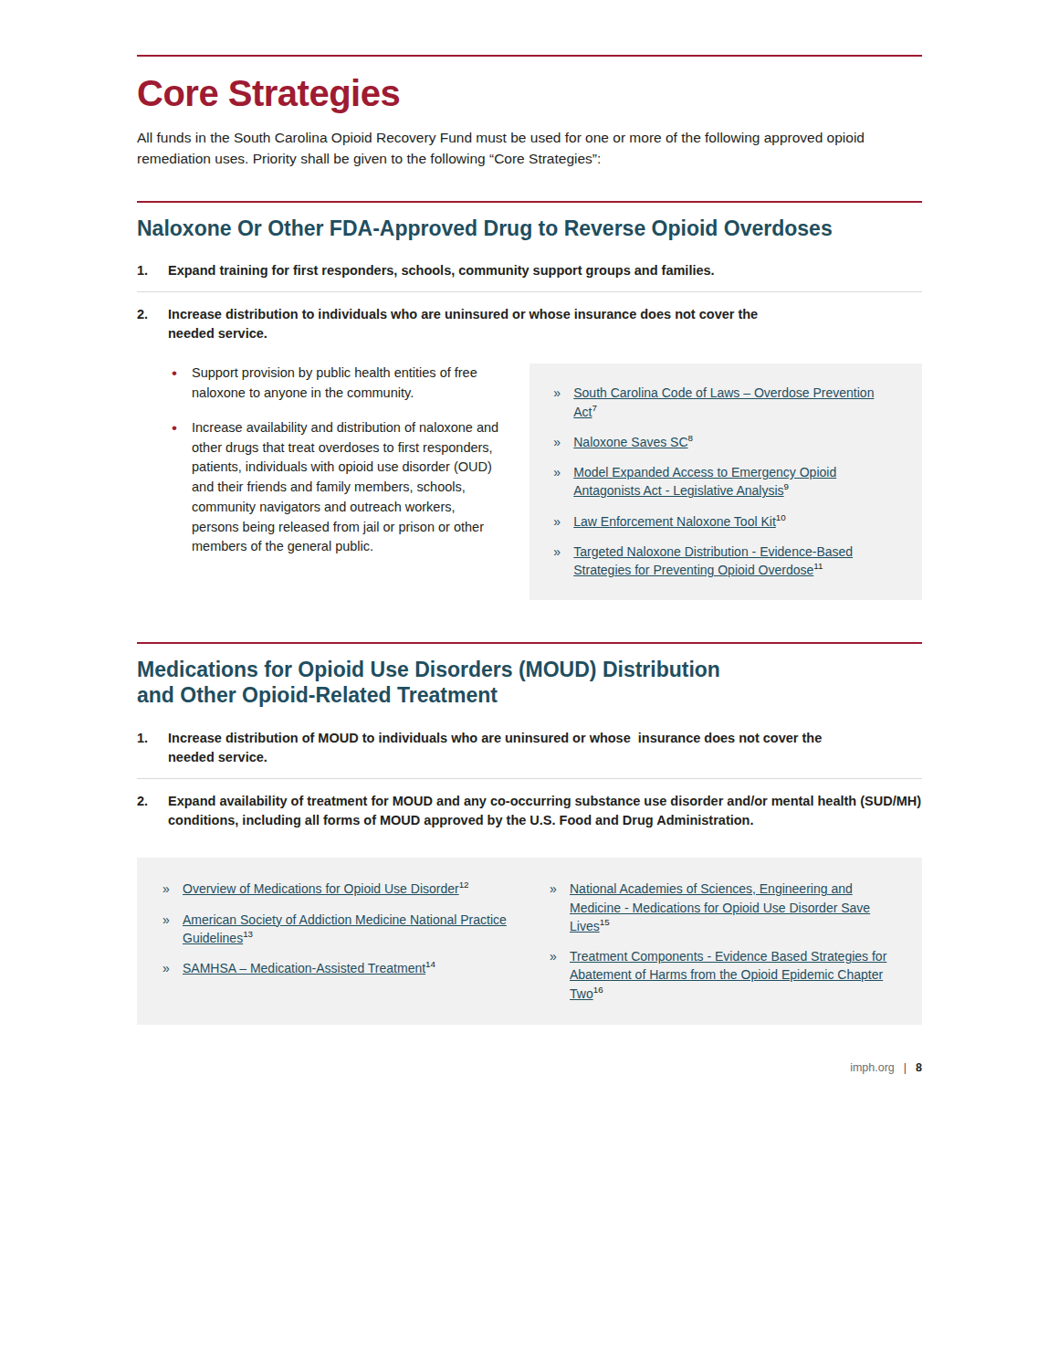Core Strategies
All funds in the South Carolina Opioid Recovery Fund must be used for one or more of the following approved opioid remediation uses. Priority shall be given to the following “Core Strategies”:
Naloxone Or Other FDA-Approved Drug to Reverse Opioid Overdoses
1. Expand training for first responders, schools, community support groups and families.
2. Increase distribution to individuals who are uninsured or whose insurance does not cover the
needed service.
Support provision by public health entities of free naloxone to anyone in the community.
Increase availability and distribution of naloxone and other drugs that treat overdoses to first responders, patients, individuals with opioid use disorder (OUD) and their friends and family members, schools, community navigators and outreach workers, persons being released from jail or prison or other members of the general public.
South Carolina Code of Laws – Overdose Prevention Act7
Naloxone Saves SC8
Model Expanded Access to Emergency Opioid Antagonists Act - Legislative Analysis9
Law Enforcement Naloxone Tool Kit10
Targeted Naloxone Distribution - Evidence-Based Strategies for Preventing Opioid Overdose11
Medications for Opioid Use Disorders (MOUD) Distribution
and Other Opioid-Related Treatment
1. Increase distribution of MOUD to individuals who are uninsured or whose insurance does not cover the
needed service.
2. Expand availability of treatment for MOUD and any co-occurring substance use disorder and/or mental health (SUD/MH) conditions, including all forms of MOUD approved by the U.S. Food and Drug Administration.
Overview of Medications for Opioid Use Disorder12
American Society of Addiction Medicine National Practice Guidelines13
SAMHSA – Medication-Assisted Treatment14
National Academies of Sciences, Engineering and Medicine - Medications for Opioid Use Disorder Save Lives15
Treatment Components - Evidence Based Strategies for Abatement of Harms from the Opioid Epidemic Chapter Two16
imph.org|8